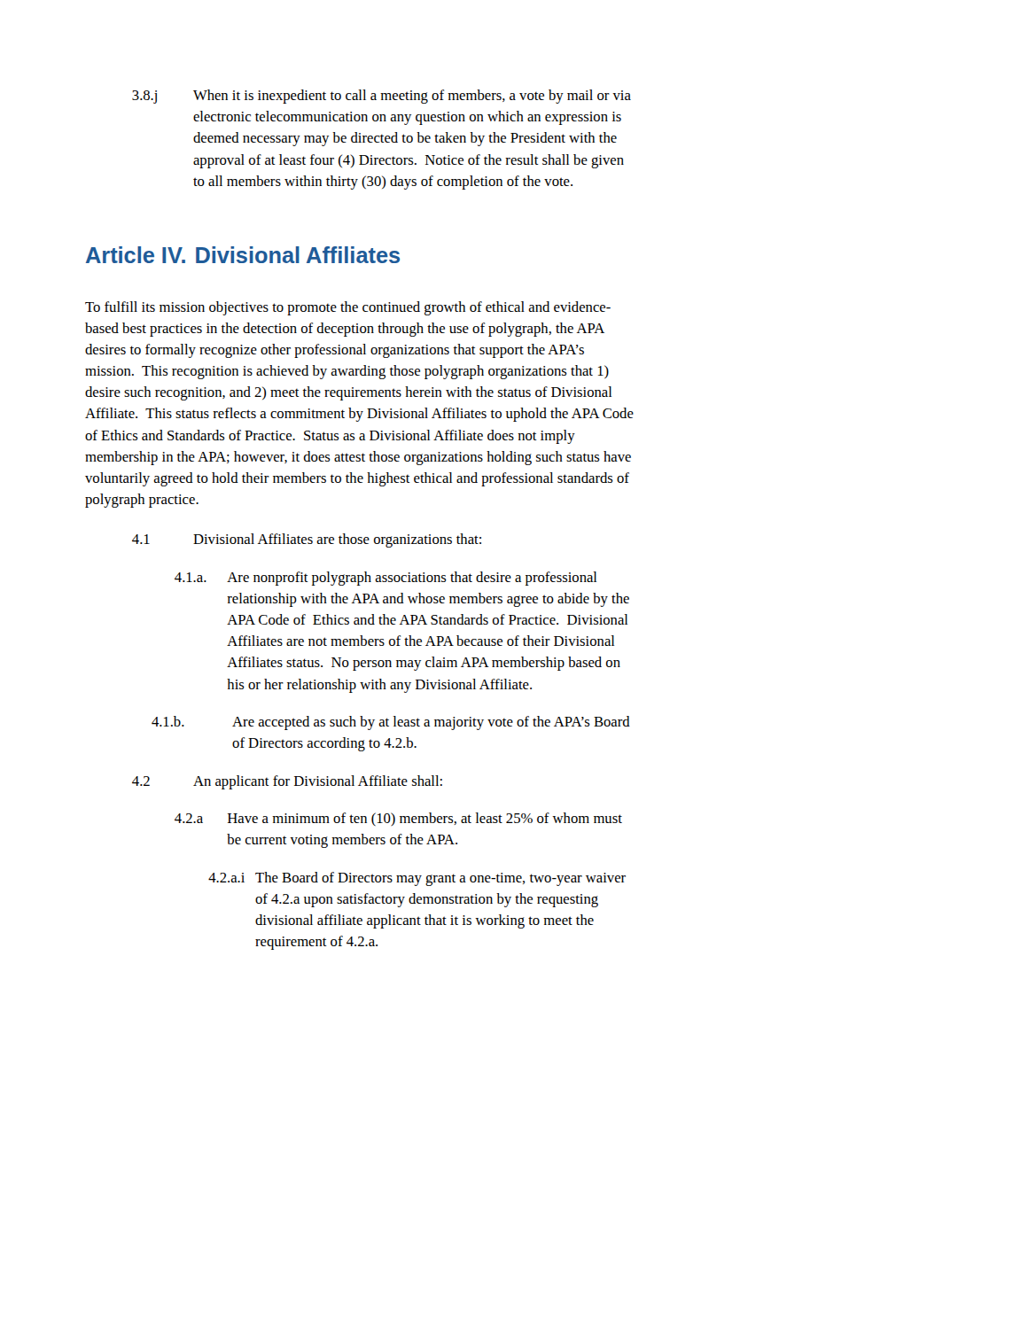3.8.j
When it is inexpedient to call a meeting of members, a vote by mail or via electronic telecommunication on any question on which an expression is deemed necessary may be directed to be taken by the President with the approval of at least four (4) Directors. Notice of the result shall be given to all members within thirty (30) days of completion of the vote.
Article IV. Divisional Affiliates
To fulfill its mission objectives to promote the continued growth of ethical and evidence-based best practices in the detection of deception through the use of polygraph, the APA desires to formally recognize other professional organizations that support the APA’s mission. This recognition is achieved by awarding those polygraph organizations that 1) desire such recognition, and 2) meet the requirements herein with the status of Divisional Affiliate. This status reflects a commitment by Divisional Affiliates to uphold the APA Code of Ethics and Standards of Practice. Status as a Divisional Affiliate does not imply membership in the APA; however, it does attest those organizations holding such status have voluntarily agreed to hold their members to the highest ethical and professional standards of polygraph practice.
4.1
Divisional Affiliates are those organizations that:
4.1.a.
Are nonprofit polygraph associations that desire a professional relationship with the APA and whose members agree to abide by the APA Code of Ethics and the APA Standards of Practice. Divisional Affiliates are not members of the APA because of their Divisional Affiliates status. No person may claim APA membership based on his or her relationship with any Divisional Affiliate.
4.1.b.
Are accepted as such by at least a majority vote of the APA’s Board of Directors according to 4.2.b.
4.2
An applicant for Divisional Affiliate shall:
4.2.a
Have a minimum of ten (10) members, at least 25% of whom must be current voting members of the APA.
4.2.a.i
The Board of Directors may grant a one-time, two-year waiver of 4.2.a upon satisfactory demonstration by the requesting divisional affiliate applicant that it is working to meet the requirement of 4.2.a.